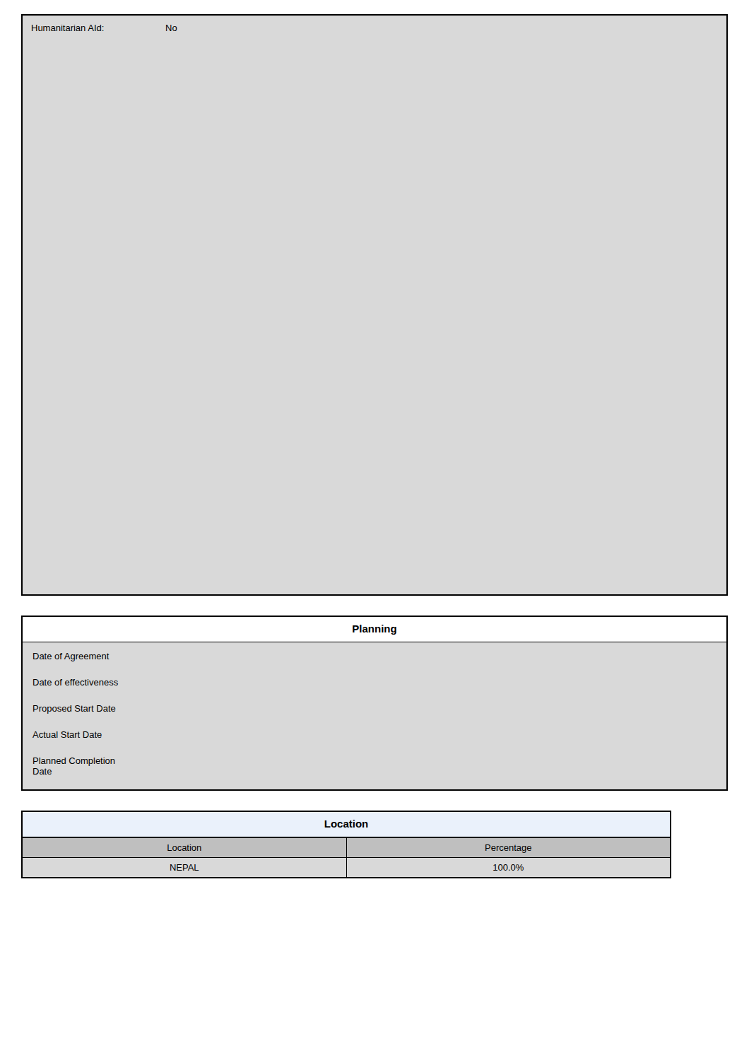Humanitarian AId: No
Planning
Date of Agreement
Date of effectiveness
Proposed Start Date
Actual Start Date
Planned Completion
Date
Location
| Location | Percentage |
| --- | --- |
| NEPAL | 100.0% |